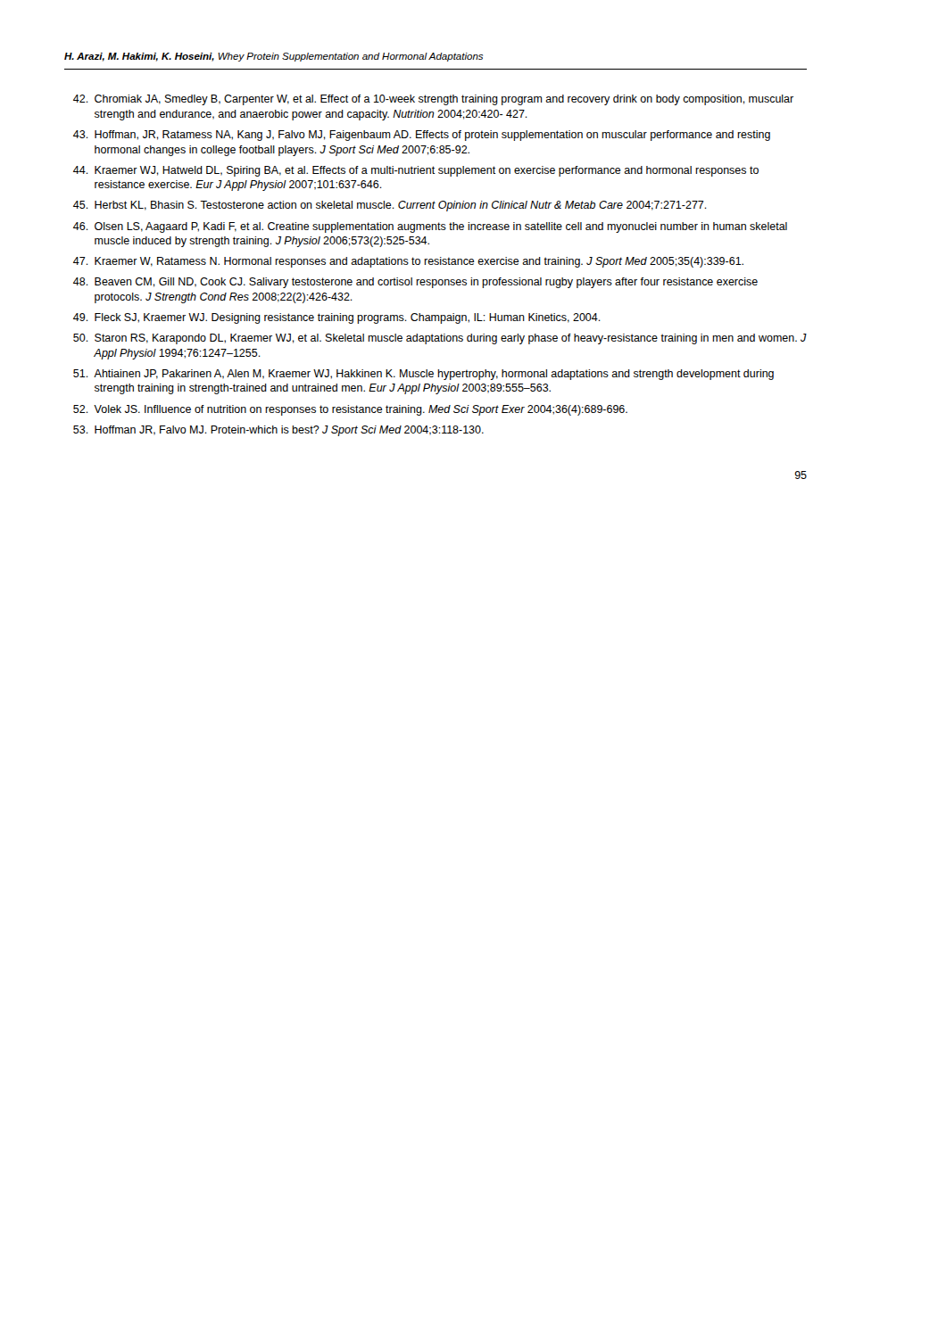H. Arazi, M. Hakimi, K. Hoseini, Whey Protein Supplementation and Hormonal Adaptations
Chromiak JA, Smedley B, Carpenter W, et al. Effect of a 10-week strength training program and recovery drink on body composition, muscular strength and endurance, and anaerobic power and capacity. Nutrition 2004;20:420- 427.
Hoffman, JR, Ratamess NA, Kang J, Falvo MJ, Faigenbaum AD. Effects of protein supplementation on muscular performance and resting hormonal changes in college football players. J Sport Sci Med 2007;6:85-92.
Kraemer WJ, Hatweld DL, Spiring BA, et al. Effects of a multi-nutrient supplement on exercise performance and hormonal responses to resistance exercise. Eur J Appl Physiol 2007;101:637-646.
Herbst KL, Bhasin S. Testosterone action on skeletal muscle. Current Opinion in Clinical Nutr & Metab Care 2004;7:271-277.
Olsen LS, Aagaard P, Kadi F, et al. Creatine supplementation augments the increase in satellite cell and myonuclei number in human skeletal muscle induced by strength training. J Physiol 2006;573(2):525-534.
Kraemer W, Ratamess N. Hormonal responses and adaptations to resistance exercise and training. J Sport Med 2005;35(4):339-61.
Beaven CM, Gill ND, Cook CJ. Salivary testosterone and cortisol responses in professional rugby players after four resistance exercise protocols. J Strength Cond Res 2008;22(2):426-432.
Fleck SJ, Kraemer WJ. Designing resistance training programs. Champaign, IL: Human Kinetics, 2004.
Staron RS, Karapondo DL, Kraemer WJ, et al. Skeletal muscle adaptations during early phase of heavy-resistance training in men and women. J Appl Physiol 1994;76:1247–1255.
Ahtiainen JP, Pakarinen A, Alen M, Kraemer WJ, Hakkinen K. Muscle hypertrophy, hormonal adaptations and strength development during strength training in strength-trained and untrained men. Eur J Appl Physiol 2003;89:555–563.
Volek JS. Inflluence of nutrition on responses to resistance training. Med Sci Sport Exer 2004;36(4):689-696.
Hoffman JR, Falvo MJ. Protein-which is best? J Sport Sci Med 2004;3:118-130.
95